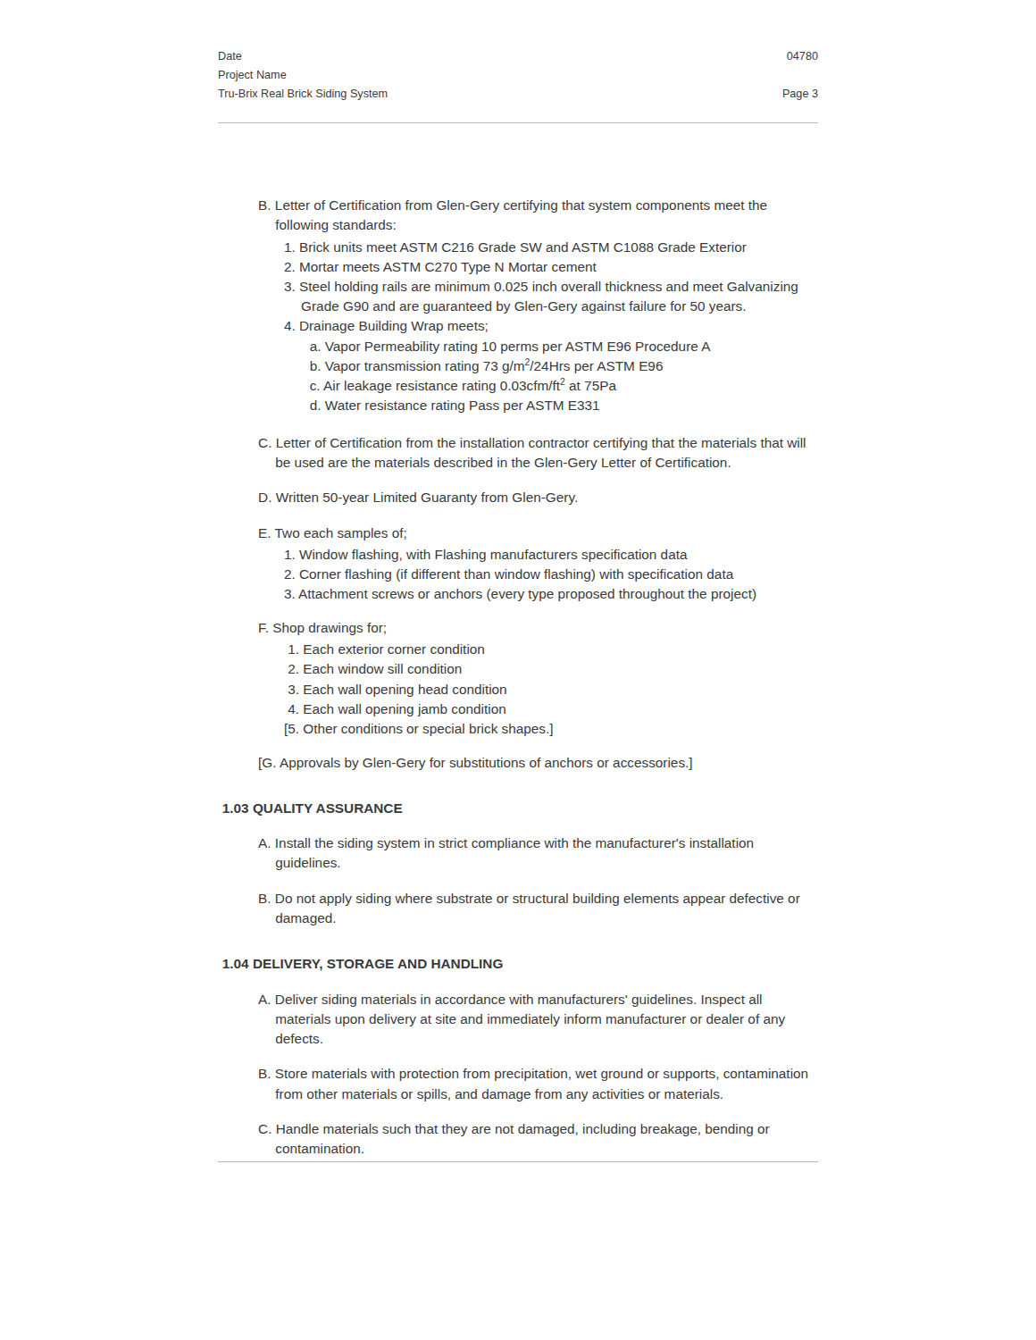Date
Project Name
Tru-Brix Real Brick Siding System
04780
Page 3
B. Letter of Certification from Glen-Gery certifying that system components meet the following standards:
1. Brick units meet ASTM C216 Grade SW and ASTM C1088 Grade Exterior
2. Mortar meets ASTM C270 Type N Mortar cement
3. Steel holding rails are minimum 0.025 inch overall thickness and meet Galvanizing Grade G90 and are guaranteed by Glen-Gery against failure for 50 years.
4. Drainage Building Wrap meets;
a. Vapor Permeability rating 10 perms per ASTM E96 Procedure A
b. Vapor transmission rating 73 g/m2/24Hrs per ASTM E96
c. Air leakage resistance rating 0.03cfm/ft2 at 75Pa
d. Water resistance rating Pass per ASTM E331
C. Letter of Certification from the installation contractor certifying that the materials that will be used are the materials described in the Glen-Gery Letter of Certification.
D. Written 50-year Limited Guaranty from Glen-Gery.
E. Two each samples of;
1. Window flashing, with Flashing manufacturers specification data
2. Corner flashing (if different than window flashing) with specification data
3. Attachment screws or anchors (every type proposed throughout the project)
F. Shop drawings for;
1. Each exterior corner condition
2. Each window sill condition
3. Each wall opening head condition
4. Each wall opening jamb condition
[5. Other conditions or special brick shapes.]
[G. Approvals by Glen-Gery for substitutions of anchors or accessories.]
1.03 QUALITY ASSURANCE
A. Install the siding system in strict compliance with the manufacturer's installation guidelines.
B. Do not apply siding where substrate or structural building elements appear defective or damaged.
1.04 DELIVERY, STORAGE AND HANDLING
A. Deliver siding materials in accordance with manufacturers' guidelines. Inspect all materials upon delivery at site and immediately inform manufacturer or dealer of any defects.
B. Store materials with protection from precipitation, wet ground or supports, contamination from other materials or spills, and damage from any activities or materials.
C. Handle materials such that they are not damaged, including breakage, bending or contamination.